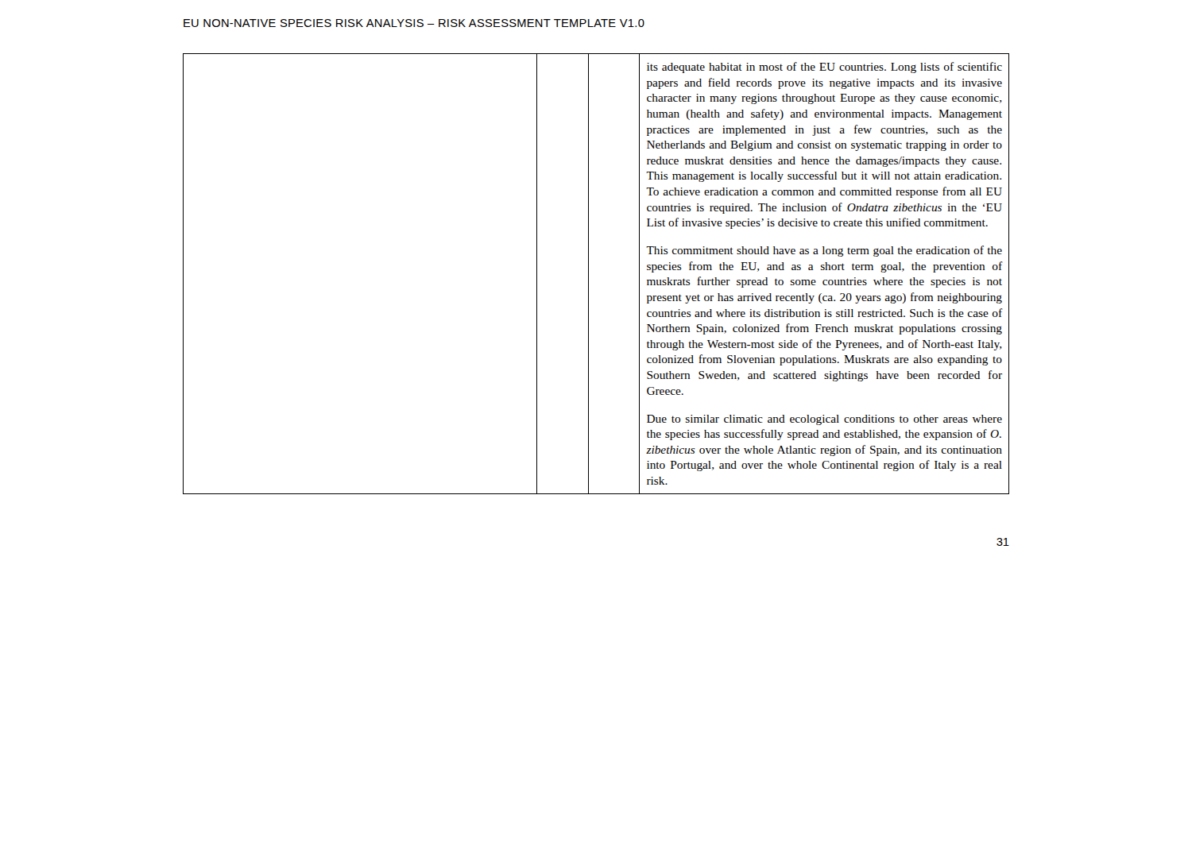EU NON-NATIVE SPECIES RISK ANALYSIS – RISK ASSESSMENT TEMPLATE V1.0
| | | | its adequate habitat in most of the EU countries. Long lists of scientific papers and field records prove its negative impacts and its invasive character in many regions throughout Europe as they cause economic, human (health and safety) and environmental impacts. Management practices are implemented in just a few countries, such as the Netherlands and Belgium and consist on systematic trapping in order to reduce muskrat densities and hence the damages/impacts they cause. This management is locally successful but it will not attain eradication. To achieve eradication a common and committed response from all EU countries is required. The inclusion of Ondatra zibethicus in the ‘EU List of invasive species’ is decisive to create this unified commitment. This commitment should have as a long term goal the eradication of the species from the EU, and as a short term goal, the prevention of muskrats further spread to some countries where the species is not present yet or has arrived recently (ca. 20 years ago) from neighbouring countries and where its distribution is still restricted. Such is the case of Northern Spain, colonized from French muskrat populations crossing through the Western-most side of the Pyrenees, and of North-east Italy, colonized from Slovenian populations. Muskrats are also expanding to Southern Sweden, and scattered sightings have been recorded for Greece. Due to similar climatic and ecological conditions to other areas where the species has successfully spread and established, the expansion of O. zibethicus over the whole Atlantic region of Spain, and its continuation into Portugal, and over the whole Continental region of Italy is a real risk. |
31